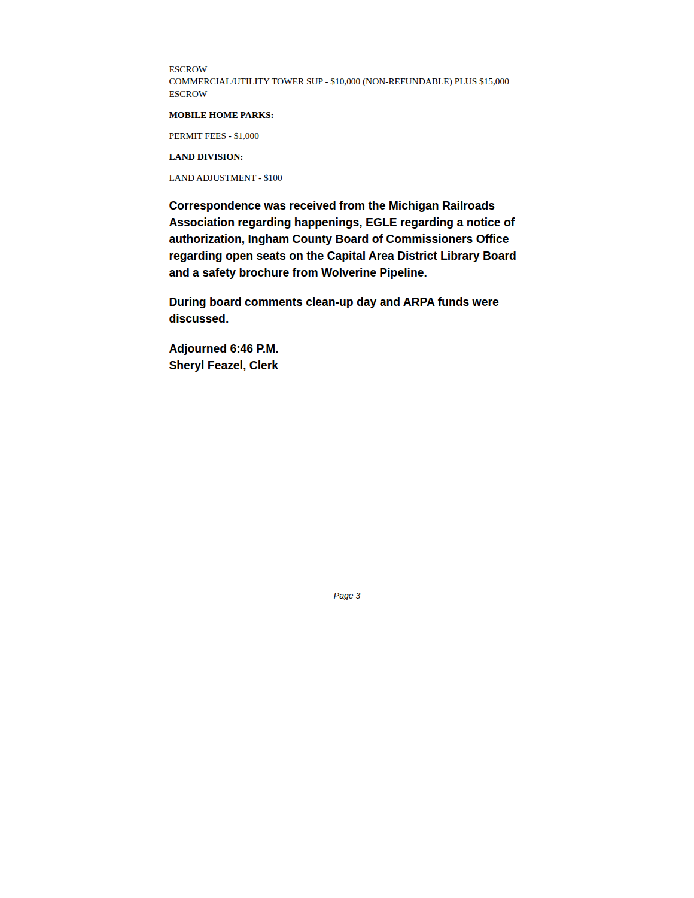ESCROW
COMMERCIAL/UTILITY TOWER SUP - $10,000 (NON-REFUNDABLE) PLUS $15,000
ESCROW
MOBILE HOME PARKS:
PERMIT FEES - $1,000
LAND DIVISION:
LAND ADJUSTMENT - $100
Correspondence was received from the Michigan Railroads Association regarding happenings, EGLE regarding a notice of authorization, Ingham County Board of Commissioners Office regarding open seats on the Capital Area District Library Board and a safety brochure from Wolverine Pipeline.
During board comments clean-up day and ARPA funds were discussed.
Adjourned 6:46 P.M.
Sheryl Feazel, Clerk
Page 3